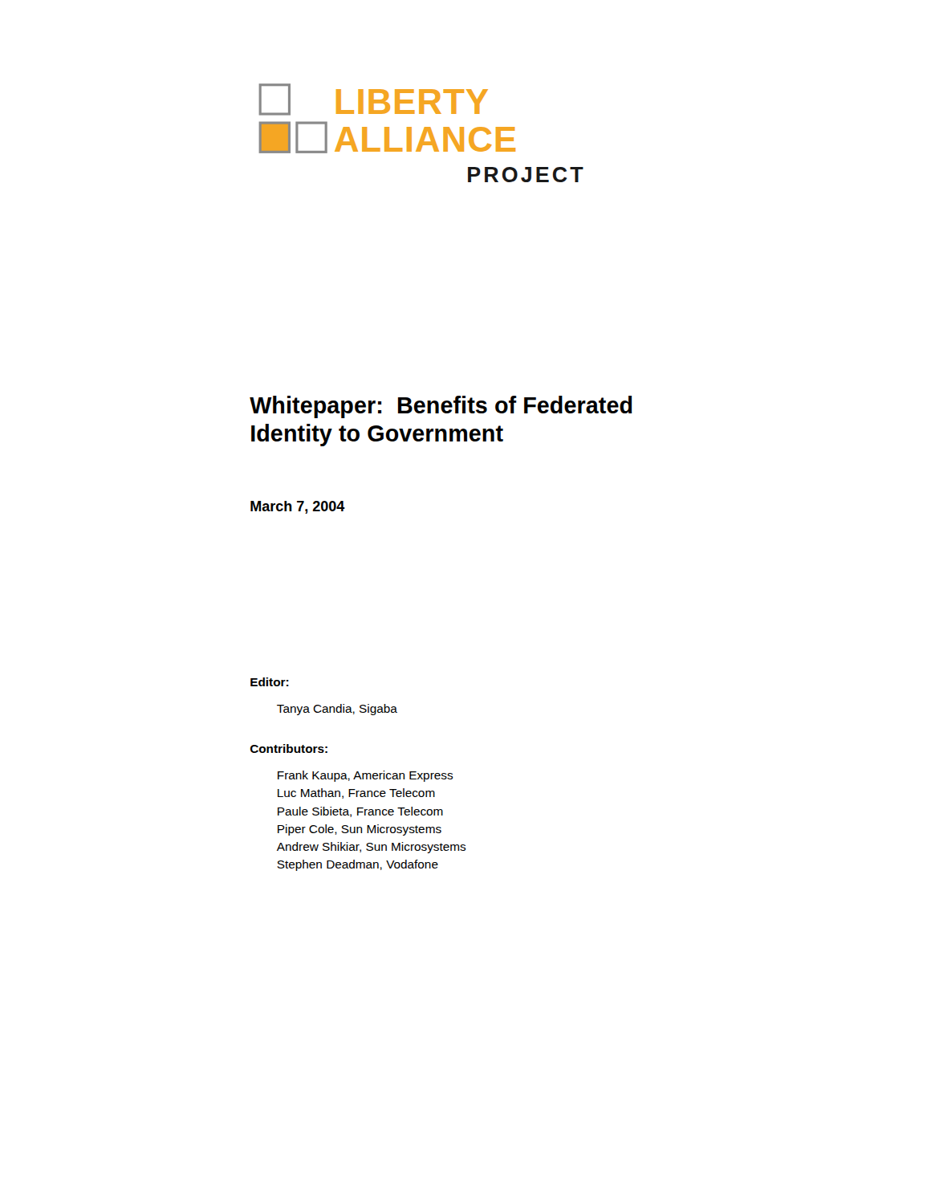LIBERTY ALLIANCE PROJECT
Whitepaper: Benefits of Federated Identity to Government
March 7, 2004
Editor:
Tanya Candia, Sigaba
Contributors:
Frank Kaupa, American Express
Luc Mathan, France Telecom
Paule Sibieta, France Telecom
Piper Cole, Sun Microsystems
Andrew Shikiar, Sun Microsystems
Stephen Deadman, Vodafone